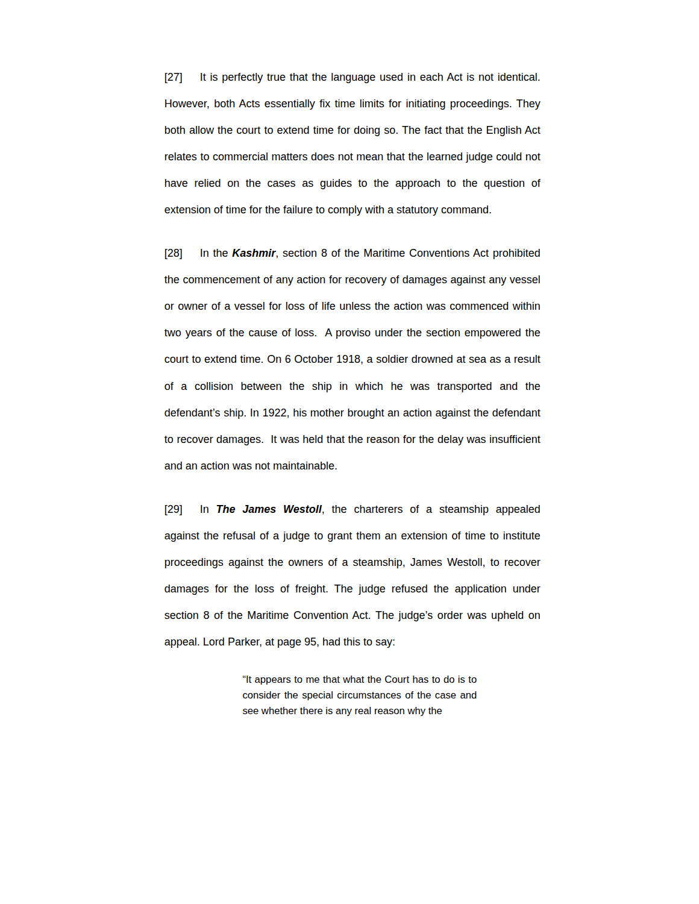[27] It is perfectly true that the language used in each Act is not identical. However, both Acts essentially fix time limits for initiating proceedings. They both allow the court to extend time for doing so. The fact that the English Act relates to commercial matters does not mean that the learned judge could not have relied on the cases as guides to the approach to the question of extension of time for the failure to comply with a statutory command.
[28] In the Kashmir, section 8 of the Maritime Conventions Act prohibited the commencement of any action for recovery of damages against any vessel or owner of a vessel for loss of life unless the action was commenced within two years of the cause of loss. A proviso under the section empowered the court to extend time. On 6 October 1918, a soldier drowned at sea as a result of a collision between the ship in which he was transported and the defendant’s ship. In 1922, his mother brought an action against the defendant to recover damages. It was held that the reason for the delay was insufficient and an action was not maintainable.
[29] In The James Westoll, the charterers of a steamship appealed against the refusal of a judge to grant them an extension of time to institute proceedings against the owners of a steamship, James Westoll, to recover damages for the loss of freight. The judge refused the application under section 8 of the Maritime Convention Act. The judge’s order was upheld on appeal. Lord Parker, at page 95, had this to say:
“It appears to me that what the Court has to do is to consider the special circumstances of the case and see whether there is any real reason why the